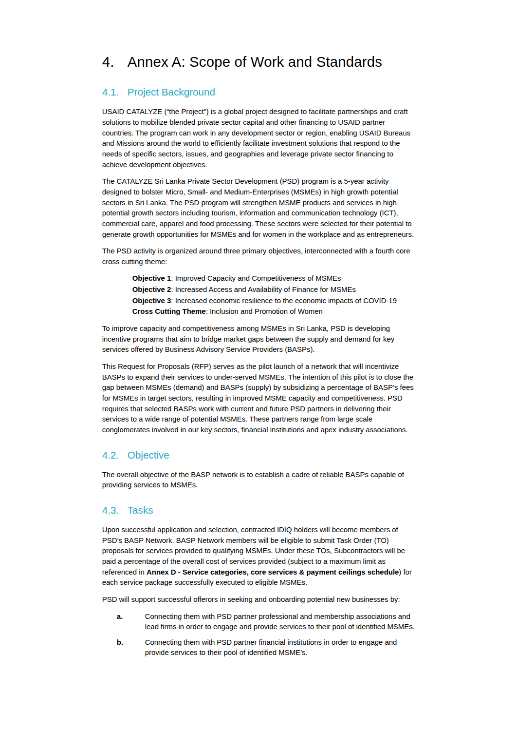4. Annex A: Scope of Work and Standards
4.1. Project Background
USAID CATALYZE (“the Project”) is a global project designed to facilitate partnerships and craft solutions to mobilize blended private sector capital and other financing to USAID partner countries. The program can work in any development sector or region, enabling USAID Bureaus and Missions around the world to efficiently facilitate investment solutions that respond to the needs of specific sectors, issues, and geographies and leverage private sector financing to achieve development objectives.
The CATALYZE Sri Lanka Private Sector Development (PSD) program is a 5-year activity designed to bolster Micro, Small- and Medium-Enterprises (MSMEs) in high growth potential sectors in Sri Lanka. The PSD program will strengthen MSME products and services in high potential growth sectors including tourism, information and communication technology (ICT), commercial care, apparel and food processing. These sectors were selected for their potential to generate growth opportunities for MSMEs and for women in the workplace and as entrepreneurs.
The PSD activity is organized around three primary objectives, interconnected with a fourth core cross cutting theme:
Objective 1: Improved Capacity and Competitiveness of MSMEs
Objective 2: Increased Access and Availability of Finance for MSMEs
Objective 3: Increased economic resilience to the economic impacts of COVID-19
Cross Cutting Theme: Inclusion and Promotion of Women
To improve capacity and competitiveness among MSMEs in Sri Lanka, PSD is developing incentive programs that aim to bridge market gaps between the supply and demand for key services offered by Business Advisory Service Providers (BASPs).
This Request for Proposals (RFP) serves as the pilot launch of a network that will incentivize BASPs to expand their services to under-served MSMEs. The intention of this pilot is to close the gap between MSMEs (demand) and BASPs (supply) by subsidizing a percentage of BASP’s fees for MSMEs in target sectors, resulting in improved MSME capacity and competitiveness. PSD requires that selected BASPs work with current and future PSD partners in delivering their services to a wide range of potential MSMEs. These partners range from large scale conglomerates involved in our key sectors, financial institutions and apex industry associations.
4.2. Objective
The overall objective of the BASP network is to establish a cadre of reliable BASPs capable of providing services to MSMEs.
4.3. Tasks
Upon successful application and selection, contracted IDIQ holders will become members of PSD’s BASP Network. BASP Network members will be eligible to submit Task Order (TO) proposals for services provided to qualifying MSMEs. Under these TOs, Subcontractors will be paid a percentage of the overall cost of services provided (subject to a maximum limit as referenced in Annex D - Service categories, core services & payment ceilings schedule) for each service package successfully executed to eligible MSMEs.
PSD will support successful offerors in seeking and onboarding potential new businesses by:
Connecting them with PSD partner professional and membership associations and lead firms in order to engage and provide services to their pool of identified MSMEs.
Connecting them with PSD partner financial institutions in order to engage and provide services to their pool of identified MSME’s.